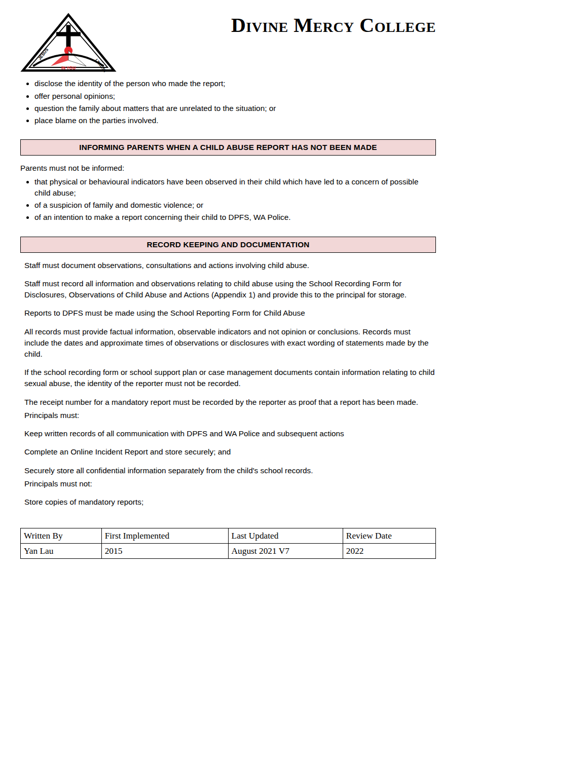JESUS I TRUST IN YOU
Divine Mercy College
disclose the identity of the person who made the report;
offer personal opinions;
question the family about matters that are unrelated to the situation; or
place blame on the parties involved.
INFORMING PARENTS WHEN A CHILD ABUSE REPORT HAS NOT BEEN MADE
Parents must not be informed:
that physical or behavioural indicators have been observed in their child which have led to a concern of possible child abuse;
of a suspicion of family and domestic violence; or
of an intention to make a report concerning their child to DPFS, WA Police.
RECORD KEEPING AND DOCUMENTATION
Staff must document observations, consultations and actions involving child abuse.
Staff must record all information and observations relating to child abuse using the School Recording Form for Disclosures, Observations of Child Abuse and Actions (Appendix 1) and provide this to the principal for storage.
Reports to DPFS must be made using the School Reporting Form for Child Abuse
All records must provide factual information, observable indicators and not opinion or conclusions. Records must include the dates and approximate times of observations or disclosures with exact wording of statements made by the child.
If the school recording form or school support plan or case management documents contain information relating to child sexual abuse, the identity of the reporter must not be recorded.
The receipt number for a mandatory report must be recorded by the reporter as proof that a report has been made.
Principals must:
Keep written records of all communication with DPFS and WA Police and subsequent actions
Complete an Online Incident Report and store securely; and
Securely store all confidential information separately from the child's school records.
Principals must not:
Store copies of mandatory reports;
| Written By | First Implemented | Last Updated | Review Date |
| Yan Lau | 2015 | August 2021 V7 | 2022 |